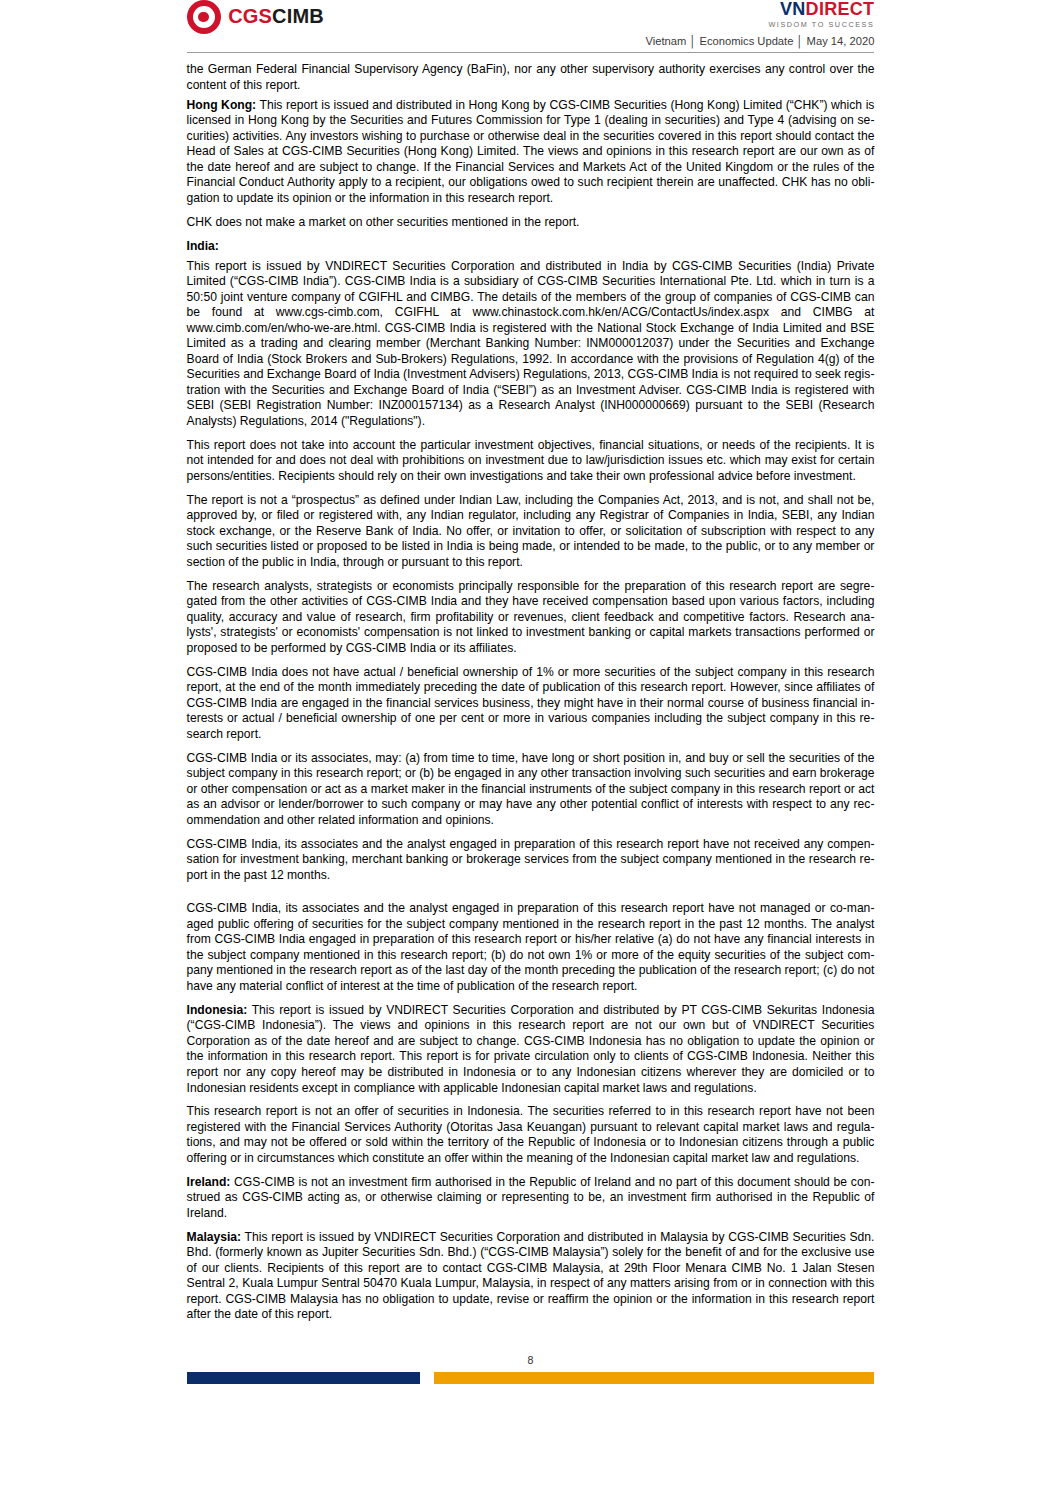CGSCIMB
VNDIRECT
WISDOM TO SUCCESS
Vietnam │ Economics Update │ May 14, 2020
the German Federal Financial Supervisory Agency (BaFin), nor any other supervisory authority exercises any control over the content of this report.
Hong Kong: This report is issued and distributed in Hong Kong by CGS-CIMB Securities (Hong Kong) Limited (“CHK”) which is licensed in Hong Kong by the Securities and Futures Commission for Type 1 (dealing in securities) and Type 4 (advising on securities) activities. Any investors wishing to purchase or otherwise deal in the securities covered in this report should contact the Head of Sales at CGS-CIMB Securities (Hong Kong) Limited. The views and opinions in this research report are our own as of the date hereof and are subject to change. If the Financial Services and Markets Act of the United Kingdom or the rules of the Financial Conduct Authority apply to a recipient, our obligations owed to such recipient therein are unaffected. CHK has no obligation to update its opinion or the information in this research report.
CHK does not make a market on other securities mentioned in the report.
India:
This report is issued by VNDIRECT Securities Corporation and distributed in India by CGS-CIMB Securities (India) Private Limited (“CGS-CIMB India”). CGS-CIMB India is a subsidiary of CGS-CIMB Securities International Pte. Ltd. which in turn is a 50:50 joint venture company of CGIFHL and CIMBG. The details of the members of the group of companies of CGS-CIMB can be found at www.cgs-cimb.com, CGIFHL at www.chinastock.com.hk/en/ACG/ContactUs/index.aspx and CIMBG at www.cimb.com/en/who-we-are.html. CGS-CIMB India is registered with the National Stock Exchange of India Limited and BSE Limited as a trading and clearing member (Merchant Banking Number: INM000012037) under the Securities and Exchange Board of India (Stock Brokers and Sub-Brokers) Regulations, 1992. In accordance with the provisions of Regulation 4(g) of the Securities and Exchange Board of India (Investment Advisers) Regulations, 2013, CGS-CIMB India is not required to seek registration with the Securities and Exchange Board of India (“SEBI”) as an Investment Adviser. CGS-CIMB India is registered with SEBI (SEBI Registration Number: INZ000157134) as a Research Analyst (INH000000669) pursuant to the SEBI (Research Analysts) Regulations, 2014 ("Regulations").
This report does not take into account the particular investment objectives, financial situations, or needs of the recipients. It is not intended for and does not deal with prohibitions on investment due to law/jurisdiction issues etc. which may exist for certain persons/entities. Recipients should rely on their own investigations and take their own professional advice before investment.
The report is not a “prospectus” as defined under Indian Law, including the Companies Act, 2013, and is not, and shall not be, approved by, or filed or registered with, any Indian regulator, including any Registrar of Companies in India, SEBI, any Indian stock exchange, or the Reserve Bank of India. No offer, or invitation to offer, or solicitation of subscription with respect to any such securities listed or proposed to be listed in India is being made, or intended to be made, to the public, or to any member or section of the public in India, through or pursuant to this report.
The research analysts, strategists or economists principally responsible for the preparation of this research report are segregated from the other activities of CGS-CIMB India and they have received compensation based upon various factors, including quality, accuracy and value of research, firm profitability or revenues, client feedback and competitive factors. Research analysts', strategists' or economists' compensation is not linked to investment banking or capital markets transactions performed or proposed to be performed by CGS-CIMB India or its affiliates.
CGS-CIMB India does not have actual / beneficial ownership of 1% or more securities of the subject company in this research report, at the end of the month immediately preceding the date of publication of this research report. However, since affiliates of CGS-CIMB India are engaged in the financial services business, they might have in their normal course of business financial interests or actual / beneficial ownership of one per cent or more in various companies including the subject company in this research report.
CGS-CIMB India or its associates, may: (a) from time to time, have long or short position in, and buy or sell the securities of the subject company in this research report; or (b) be engaged in any other transaction involving such securities and earn brokerage or other compensation or act as a market maker in the financial instruments of the subject company in this research report or act as an advisor or lender/borrower to such company or may have any other potential conflict of interests with respect to any recommendation and other related information and opinions.
CGS-CIMB India, its associates and the analyst engaged in preparation of this research report have not received any compensation for investment banking, merchant banking or brokerage services from the subject company mentioned in the research report in the past 12 months.
CGS-CIMB India, its associates and the analyst engaged in preparation of this research report have not managed or co-managed public offering of securities for the subject company mentioned in the research report in the past 12 months. The analyst from CGS-CIMB India engaged in preparation of this research report or his/her relative (a) do not have any financial interests in the subject company mentioned in this research report; (b) do not own 1% or more of the equity securities of the subject company mentioned in the research report as of the last day of the month preceding the publication of the research report; (c) do not have any material conflict of interest at the time of publication of the research report.
Indonesia: This report is issued by VNDIRECT Securities Corporation and distributed by PT CGS-CIMB Sekuritas Indonesia (“CGS-CIMB Indonesia”). The views and opinions in this research report are not our own but of VNDIRECT Securities Corporation as of the date hereof and are subject to change. CGS-CIMB Indonesia has no obligation to update the opinion or the information in this research report. This report is for private circulation only to clients of CGS-CIMB Indonesia. Neither this report nor any copy hereof may be distributed in Indonesia or to any Indonesian citizens wherever they are domiciled or to Indonesian residents except in compliance with applicable Indonesian capital market laws and regulations.
This research report is not an offer of securities in Indonesia. The securities referred to in this research report have not been registered with the Financial Services Authority (Otoritas Jasa Keuangan) pursuant to relevant capital market laws and regulations, and may not be offered or sold within the territory of the Republic of Indonesia or to Indonesian citizens through a public offering or in circumstances which constitute an offer within the meaning of the Indonesian capital market law and regulations.
Ireland: CGS-CIMB is not an investment firm authorised in the Republic of Ireland and no part of this document should be construed as CGS-CIMB acting as, or otherwise claiming or representing to be, an investment firm authorised in the Republic of Ireland.
Malaysia: This report is issued by VNDIRECT Securities Corporation and distributed in Malaysia by CGS-CIMB Securities Sdn. Bhd. (formerly known as Jupiter Securities Sdn. Bhd.) (“CGS-CIMB Malaysia”) solely for the benefit of and for the exclusive use of our clients. Recipients of this report are to contact CGS-CIMB Malaysia, at 29th Floor Menara CIMB No. 1 Jalan Stesen Sentral 2, Kuala Lumpur Sentral 50470 Kuala Lumpur, Malaysia, in respect of any matters arising from or in connection with this report. CGS-CIMB Malaysia has no obligation to update, revise or reaffirm the opinion or the information in this research report after the date of this report.
8